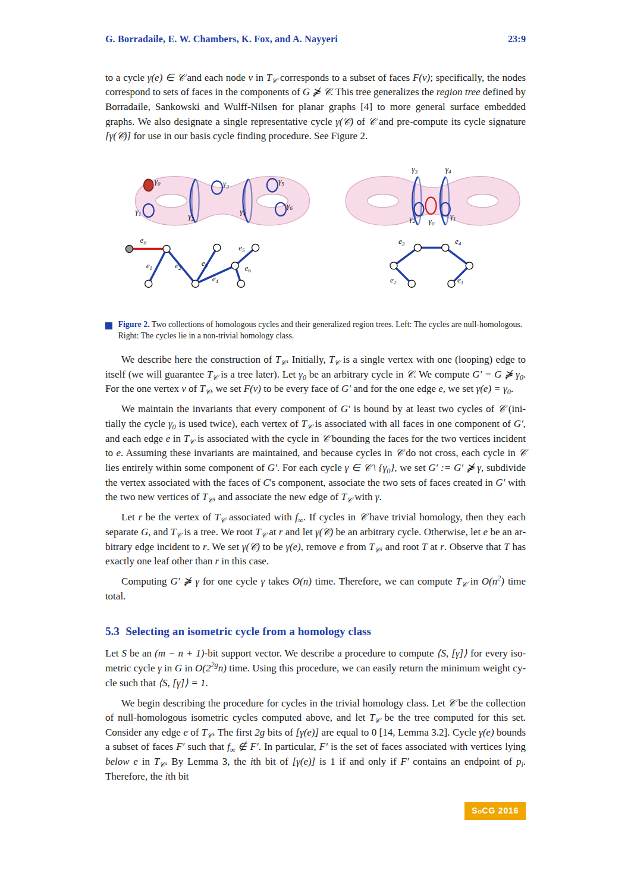G. Borradaile, E. W. Chambers, K. Fox, and A. Nayyeri 23:9
to a cycle γ(e) ∈ 𝒞 and each node v in T𝒞 corresponds to a subset of faces F(v); specifically, the nodes correspond to sets of faces in the components of G ⋡ 𝒞. This tree generalizes the region tree defined by Borradaile, Sankowski and Wulff-Nilsen for planar graphs [4] to more general surface embedded graphs. We also designate a single representative cycle γ(𝒞) of 𝒞 and pre-compute its cycle signature [γ(𝒞)] for use in our basis cycle finding procedure. See Figure 2.
γ0 γ1 γ2 γ3 γ4 γ5 γ6 γ3 γ4 γ0 γ2 γ1 e0 e1 e2 e3 e4 e5 e6 e3 e4 e2 e1
Figure 2. Two collections of homologous cycles and their generalized region trees. Left: The cycles are null-homologous. Right: The cycles lie in a non-trivial homology class.
We describe here the construction of T𝒞. Initially, T𝒞 is a single vertex with one (looping) edge to itself (we will guarantee T𝒞 is a tree later). Let γ0 be an arbitrary cycle in 𝒞. We compute G′ = G ⋡ γ0. For the one vertex v of T𝒞, we set F(v) to be every face of G′ and for the one edge e, we set γ(e) = γ0.
We maintain the invariants that every component of G′ is bound by at least two cycles of 𝒞 (initially the cycle γ0 is used twice), each vertex of T𝒞 is associated with all faces in one component of G′, and each edge e in T𝒞 is associated with the cycle in 𝒞 bounding the faces for the two vertices incident to e. Assuming these invariants are maintained, and because cycles in 𝒞 do not cross, each cycle in 𝒞 lies entirely within some component of G′. For each cycle γ ∈ 𝒞 \ {γ0}, we set G′ := G′ ⋡ γ, subdivide the vertex associated with the faces of C's component, associate the two sets of faces created in G′ with the two new vertices of T𝒞, and associate the new edge of T𝒞 with γ.
Let r be the vertex of T𝒞 associated with f∞. If cycles in 𝒞 have trivial homology, then they each separate G, and T𝒞 is a tree. We root T𝒞 at r and let γ(𝒞) be an arbitrary cycle. Otherwise, let e be an arbitrary edge incident to r. We set γ(𝒞) to be γ(e), remove e from T𝒞, and root T at r. Observe that T has exactly one leaf other than r in this case.
Computing G′ ⋡ γ for one cycle γ takes O(n) time. Therefore, we can compute T𝒞 in O(n2) time total.
5.3 Selecting an isometric cycle from a homology class
Let S be an (m − n + 1)-bit support vector. We describe a procedure to compute ⟨S, [γ]⟩ for every isometric cycle γ in G in O(22gn) time. Using this procedure, we can easily return the minimum weight cycle such that ⟨S, [γ]⟩ = 1.
We begin describing the procedure for cycles in the trivial homology class. Let 𝒞 be the collection of null-homologous isometric cycles computed above, and let T𝒞 be the tree computed for this set. Consider any edge e of T𝒞. The first 2g bits of [γ(e)] are equal to 0 [14, Lemma 3.2]. Cycle γ(e) bounds a subset of faces F′ such that f∞ ∉ F′. In particular, F′ is the set of faces associated with vertices lying below e in T𝒞. By Lemma 3, the ith bit of [γ(e)] is 1 if and only if F′ contains an endpoint of pi. Therefore, the ith bit
So CG 2016